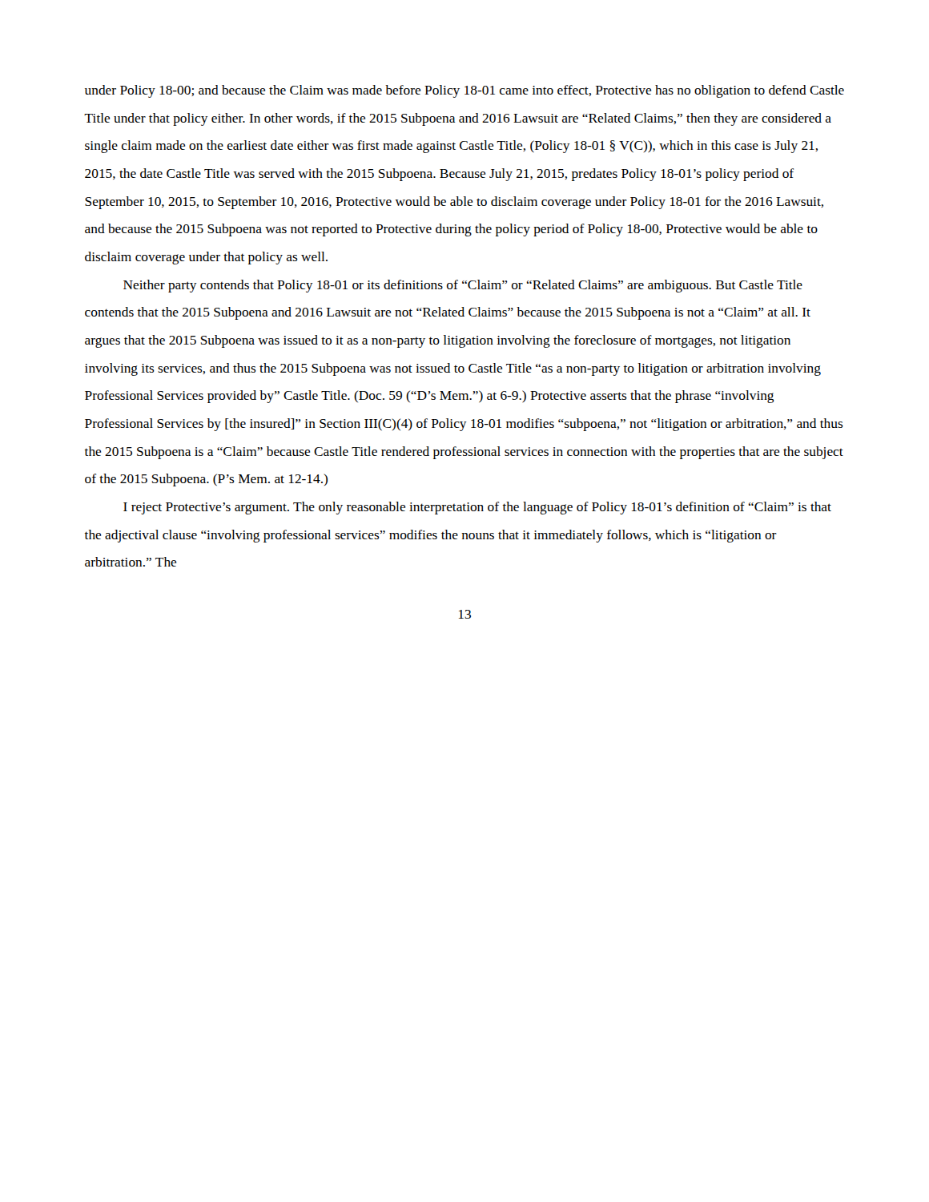under Policy 18-00; and because the Claim was made before Policy 18-01 came into effect, Protective has no obligation to defend Castle Title under that policy either. In other words, if the 2015 Subpoena and 2016 Lawsuit are “Related Claims,” then they are considered a single claim made on the earliest date either was first made against Castle Title, (Policy 18-01 § V(C)), which in this case is July 21, 2015, the date Castle Title was served with the 2015 Subpoena. Because July 21, 2015, predates Policy 18-01’s policy period of September 10, 2015, to September 10, 2016, Protective would be able to disclaim coverage under Policy 18-01 for the 2016 Lawsuit, and because the 2015 Subpoena was not reported to Protective during the policy period of Policy 18-00, Protective would be able to disclaim coverage under that policy as well.
Neither party contends that Policy 18-01 or its definitions of “Claim” or “Related Claims” are ambiguous. But Castle Title contends that the 2015 Subpoena and 2016 Lawsuit are not “Related Claims” because the 2015 Subpoena is not a “Claim” at all. It argues that the 2015 Subpoena was issued to it as a non-party to litigation involving the foreclosure of mortgages, not litigation involving its services, and thus the 2015 Subpoena was not issued to Castle Title “as a non-party to litigation or arbitration involving Professional Services provided by” Castle Title. (Doc. 59 (“D’s Mem.”) at 6-9.) Protective asserts that the phrase “involving Professional Services by [the insured]” in Section III(C)(4) of Policy 18-01 modifies “subpoena,” not “litigation or arbitration,” and thus the 2015 Subpoena is a “Claim” because Castle Title rendered professional services in connection with the properties that are the subject of the 2015 Subpoena. (P’s Mem. at 12-14.)
I reject Protective’s argument. The only reasonable interpretation of the language of Policy 18-01’s definition of “Claim” is that the adjectival clause “involving professional services” modifies the nouns that it immediately follows, which is “litigation or arbitration.” The
13